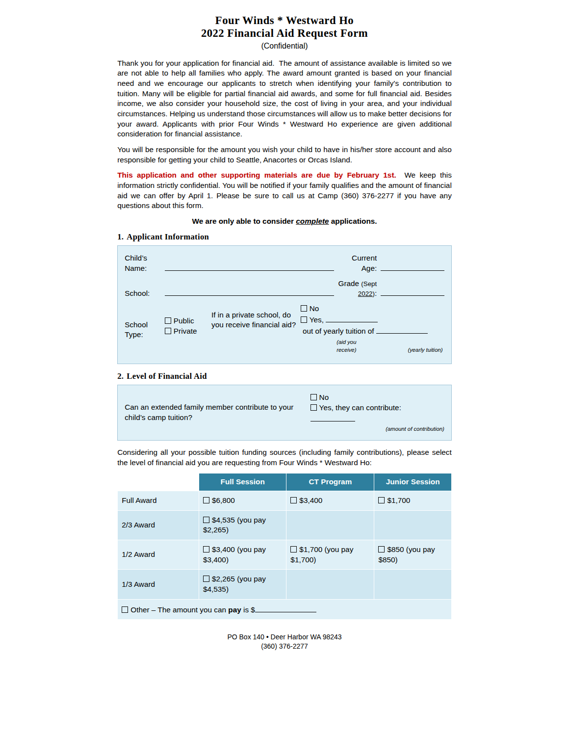Four Winds * Westward Ho
2022 Financial Aid Request Form
(Confidential)
Thank you for your application for financial aid. The amount of assistance available is limited so we are not able to help all families who apply. The award amount granted is based on your financial need and we encourage our applicants to stretch when identifying your family’s contribution to tuition. Many will be eligible for partial financial aid awards, and some for full financial aid. Besides income, we also consider your household size, the cost of living in your area, and your individual circumstances. Helping us understand those circumstances will allow us to make better decisions for your award. Applicants with prior Four Winds * Westward Ho experience are given additional consideration for financial assistance.
You will be responsible for the amount you wish your child to have in his/her store account and also responsible for getting your child to Seattle, Anacortes or Orcas Island.
This application and other supporting materials are due by February 1st. We keep this information strictly confidential. You will be notified if your family qualifies and the amount of financial aid we can offer by April 1. Please be sure to call us at Camp (360) 376-2277 if you have any questions about this form.
We are only able to consider complete applications.
1. Applicant Information
| Child’s Name: | | Current Age: | |
| School: | | Grade (Sept 2022 ) : | |
| School Type: | / Public Private / If in a private school, do you receive financial aid? / No Yes, out of yearly tuition of / / / / / / (aid you receive) / / (yearly tuition) / / |
2. Level of Financial Aid
| Can an extended family member contribute to your child’s camp tuition? | No Yes, they can contribute: (amount of contribution) |
Considering all your possible tuition funding sources (including family contributions), please select the level of financial aid you are requesting from Four Winds * Westward Ho:
| | Full Session | CT Program | Junior Session |
| --- | --- | --- | --- |
| Full Award | $6,800 | $3,400 | $1,700 |
| 2/3 Award | $4,535 (you pay $2,265) | | |
| 1/2 Award | $3,400 (you pay $3,400) | $1,700 (you pay $1,700) | $850 (you pay $850) |
| 1/3 Award | $2,265 (you pay $4,535) | | |
| Other – The amount you can pay is $ |
PO Box 140 • Deer Harbor WA 98243
(360) 376-2277